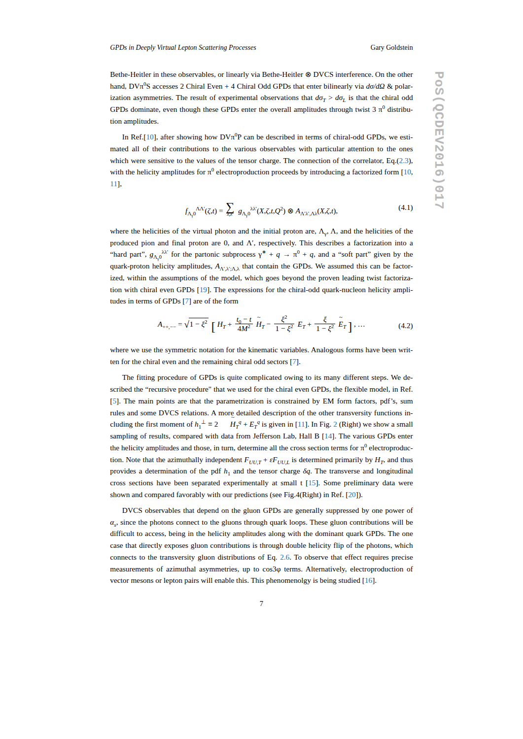PoS(QCDEV2016)017
GPDs in Deeply Virtual Lepton Scattering Processes Gary Goldstein
Bethe-Heitler in these observables, or linearly via Bethe-Heitler ⊗ DVCS interference. On the other hand, DVπ0S accesses 2 Chiral Even + 4 Chiral Odd GPDs that enter bilinearly via dσ/dΩ & polarization asymmetries. The result of experimental observations that dσT > dσL is that the chiral odd GPDs dominate, even though these GPDs enter the overall amplitudes through twist 3 π0 distribution amplitudes.
In Ref.[10], after showing how DVπ0P can be described in terms of chiral-odd GPDs, we estimated all of their contributions to the various observables with particular attention to the ones which were sensitive to the values of the tensor charge. The connection of the correlator, Eq.(2.3), with the helicity amplitudes for π0 electroproduction proceeds by introducing a factorized form [10, 11],
fΛγ0ΛΛ′(ζ,t) = ∑λ,λ′ gΛγ0λλ′(X,ζ,t,Q2) ⊗ AΛ′λ′,Λλ(X,ζ,t), (4.1)
where the helicities of the virtual photon and the initial proton are, Λγ, Λ, and the helicities of the produced pion and final proton are 0, and Λ′, respectively. This describes a factorization into a “hard part”, gΛγ0λλ′ for the partonic subprocess γ∗ + q → π0 + q, and a “soft part” given by the quark-proton helicity amplitudes, AΛ′,λ′;Λ,λ that contain the GPDs. We assumed this can be factorized, within the assumptions of the model, which goes beyond the proven leading twist factorization with chiral even GPDs [19]. The expressions for the chiral-odd quark-nucleon helicity amplitudes in terms of GPDs [7] are of the form
A++,−− = 1 − ξ2 [ HT + t0 − t 4M2 ~HT − ξ21 − ξ2 ET + ξ 1 − ξ2 ~ET ] , … (4.2)
where we use the symmetric notation for the kinematic variables. Analogous forms have been written for the chiral even and the remaining chiral odd sectors [7].
The fitting procedure of GPDs is quite complicated owing to its many different steps. We described the “recursive procedure" that we used for the chiral even GPDs, the flexible model, in Ref. [5]. The main points are that the parametrization is constrained by EM form factors, pdf’s, sum rules and some DVCS relations. A more detailed description of the other transversity functions including the first moment of h1⊥ ≡ 2~HTq + ETq is given in [11]. In Fig. 2 (Right) we show a small sampling of results, compared with data from Jefferson Lab, Hall B [14]. The various GPDs enter the helicity amplitudes and those, in turn, determine all the cross section terms for π0 electroproduction. Note that the azimuthally independent FUU,T + εFUU,L is determined primarily by HT, and thus provides a determination of the pdf h1 and the tensor charge δq. The transverse and longitudinal cross sections have been separated experimentally at small t [15]. Some preliminary data were shown and compared favorably with our predictions (see Fig.4(Right) in Ref. [20]).
DVCS observables that depend on the gluon GPDs are generally suppressed by one power of αs, since the photons connect to the gluons through quark loops. These gluon contributions will be difficult to access, being in the helicity amplitudes along with the dominant quark GPDs. The one case that directly exposes gluon contributions is through double helicity flip of the photons, which connects to the transversity gluon distributions of Eq. 2.6. To observe that effect requires precise measurements of azimuthal asymmetries, up to cos3φ terms. Alternatively, electroproduction of vector mesons or lepton pairs will enable this. This phenomenolgy is being studied [16].
7